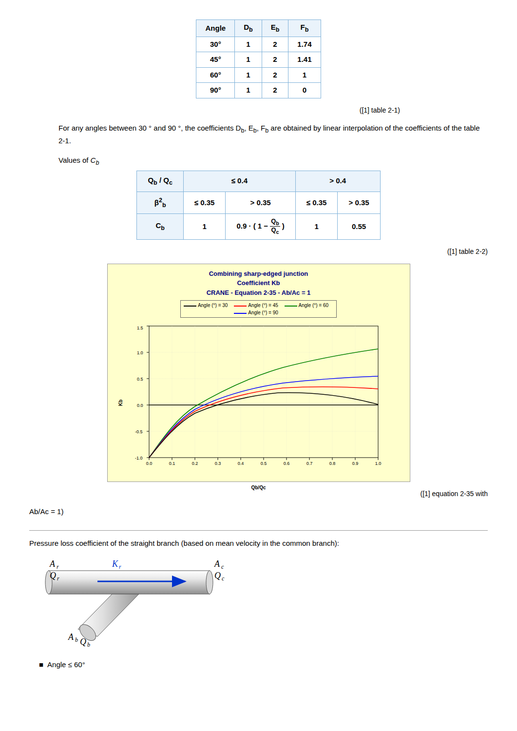| Angle | D b | E b | F b |
| --- | --- | --- | --- |
| 30° | 1 | 2 | 1.74 |
| 45° | 1 | 2 | 1.41 |
| 60° | 1 | 2 | 1 |
| 90° | 1 | 2 | 0 |
([1] table 2-1)
For any angles between 30 ° and 90 °, the coefficients Db, Eb, Fb are obtained by linear interpolation of the coefficients of the table 2-1.
Values of Cb
| Q b / Q c | ≤ 0.4 | > 0.4 |
| --- | --- | --- |
| β 2 b | ≤ 0.35 | > 0.35 | ≤ 0.35 | > 0.35 |
| C b | 1 | 0.9 · ( 1 − Q b Q c ) | 1 | 0.55 |
([1] table 2-2)
Combining sharp-edged junction
Coefficient Kb
CRANE - Equation 2-35 - Ab/Ac = 1
Angle (°) = 30 Angle (°) = 45 Angle (°) = 60
Angle (°) = 90
Kb
1.5 1.0 0.5 0.0 -0.5 -1.0 0.0 0.1 0.2 0.3 0.4 0.5 0.6 0.7 0.8 0.9 1.0
Qb/Qc
([1] equation 2-35 with
Ab/Ac = 1)
Pressure loss coefficient of the straight branch (based on mean velocity in the common branch):
A r Q r A c Q c K r A b Q b
Angle ≤ 60°